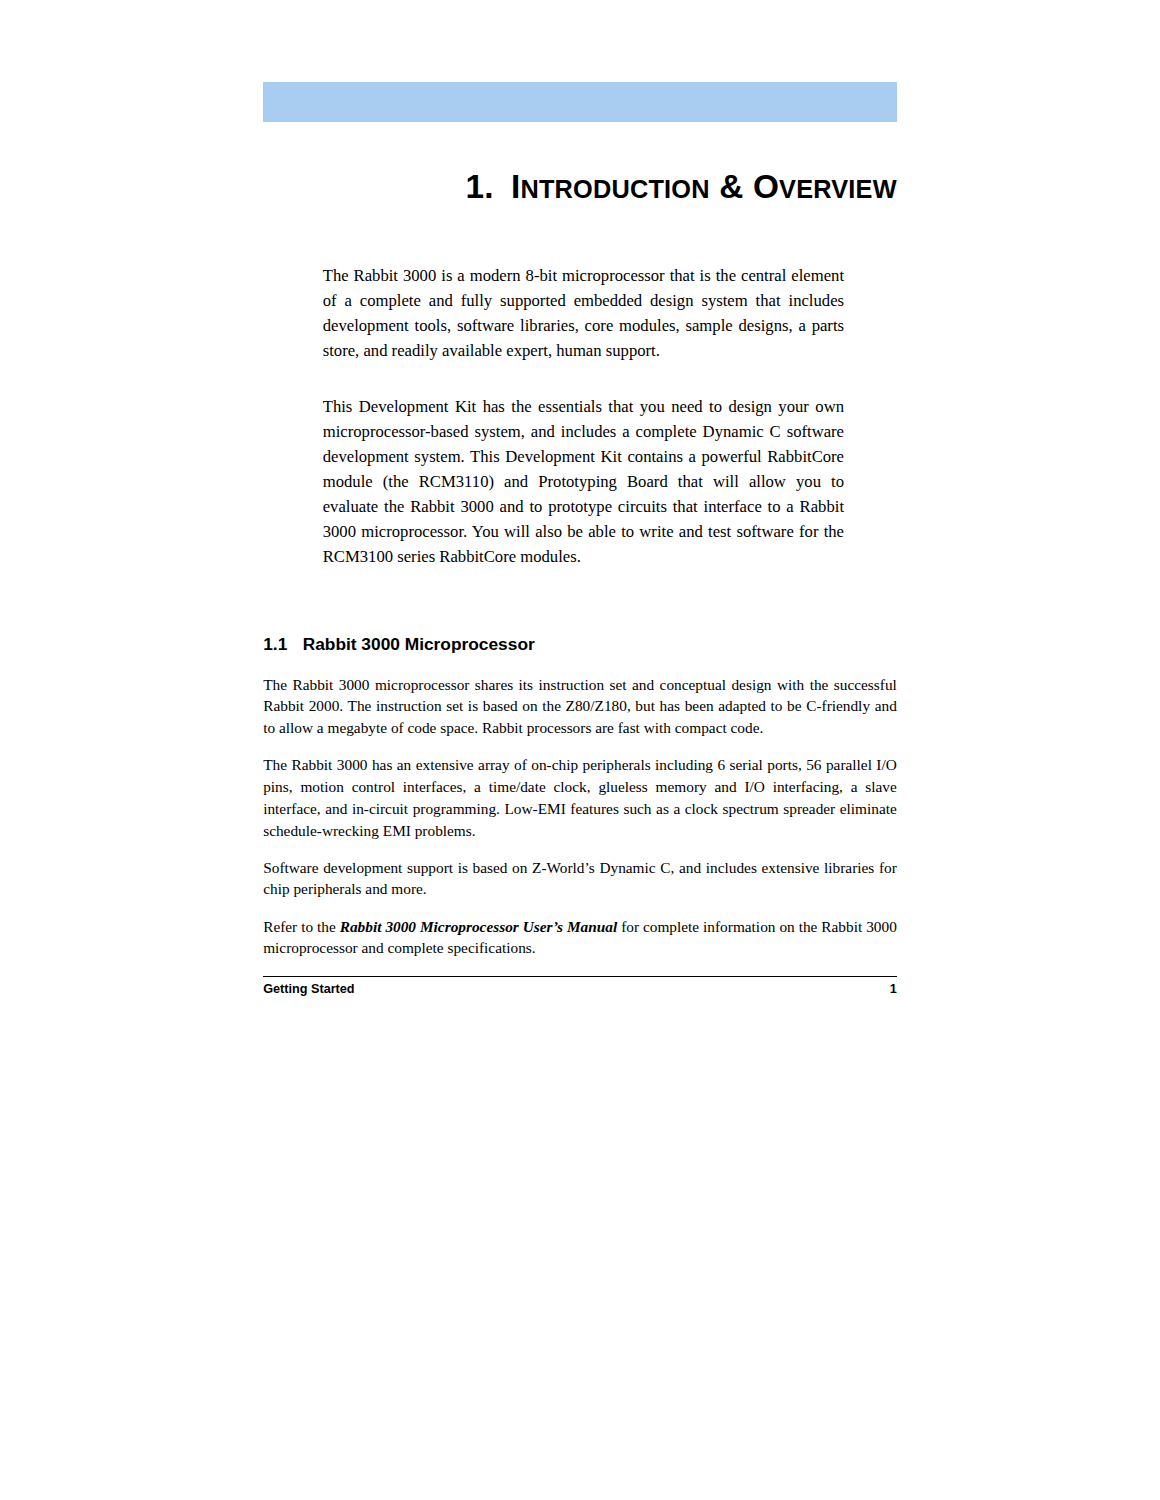1. INTRODUCTION & OVERVIEW
The Rabbit 3000 is a modern 8-bit microprocessor that is the central element of a complete and fully supported embedded design system that includes development tools, software libraries, core modules, sample designs, a parts store, and readily available expert, human support.
This Development Kit has the essentials that you need to design your own microprocessor-based system, and includes a complete Dynamic C software development system. This Development Kit contains a powerful RabbitCore module (the RCM3110) and Prototyping Board that will allow you to evaluate the Rabbit 3000 and to prototype circuits that interface to a Rabbit 3000 microprocessor. You will also be able to write and test software for the RCM3100 series RabbitCore modules.
1.1 Rabbit 3000 Microprocessor
The Rabbit 3000 microprocessor shares its instruction set and conceptual design with the successful Rabbit 2000. The instruction set is based on the Z80/Z180, but has been adapted to be C-friendly and to allow a megabyte of code space. Rabbit processors are fast with compact code.
The Rabbit 3000 has an extensive array of on-chip peripherals including 6 serial ports, 56 parallel I/O pins, motion control interfaces, a time/date clock, glueless memory and I/O interfacing, a slave interface, and in-circuit programming. Low-EMI features such as a clock spectrum spreader eliminate schedule-wrecking EMI problems.
Software development support is based on Z-World’s Dynamic C, and includes extensive libraries for chip peripherals and more.
Refer to the Rabbit 3000 Microprocessor User’s Manual for complete information on the Rabbit 3000 microprocessor and complete specifications.
Getting Started 1